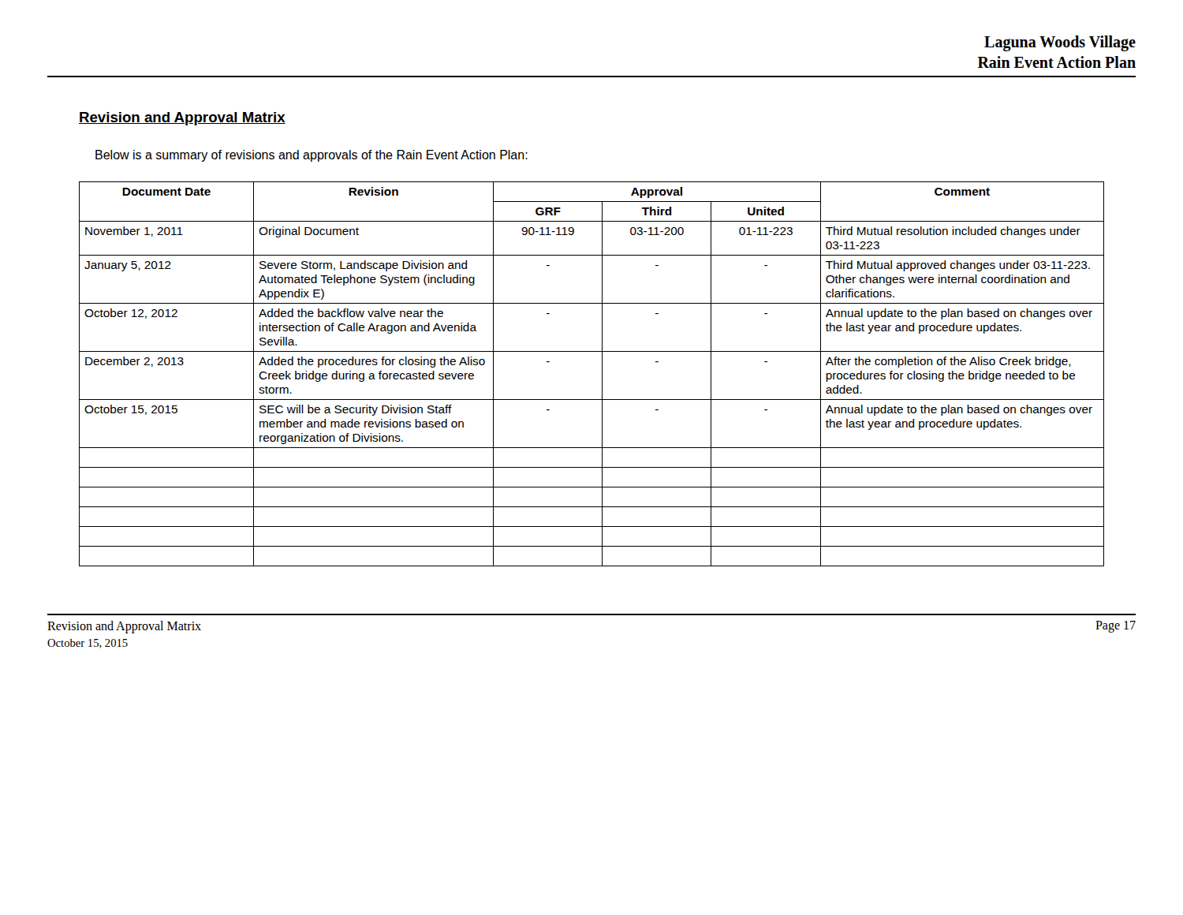Laguna Woods Village
Rain Event Action Plan
Revision and Approval Matrix
Below is a summary of revisions and approvals of the Rain Event Action Plan:
| Document Date | Revision | Approval | Comment |
| --- | --- | --- | --- |
| GRF | Third | United |
| November 1, 2011 | Original Document | 90-11-119 | 03-11-200 | 01-11-223 | Third Mutual resolution included changes under 03-11-223 |
| January 5, 2012 | Severe Storm, Landscape Division and Automated Telephone System (including Appendix E) | - | - | - | Third Mutual approved changes under 03-11-223. Other changes were internal coordination and clarifications. |
| October 12, 2012 | Added the backflow valve near the intersection of Calle Aragon and Avenida Sevilla. | - | - | - | Annual update to the plan based on changes over the last year and procedure updates. |
| December 2, 2013 | Added the procedures for closing the Aliso Creek bridge during a forecasted severe storm. | - | - | - | After the completion of the Aliso Creek bridge, procedures for closing the bridge needed to be added. |
| October 15, 2015 | SEC will be a Security Division Staff member and made revisions based on reorganization of Divisions. | - | - | - | Annual update to the plan based on changes over the last year and procedure updates. |
Revision and Approval Matrix
October 15, 2015
Page 17